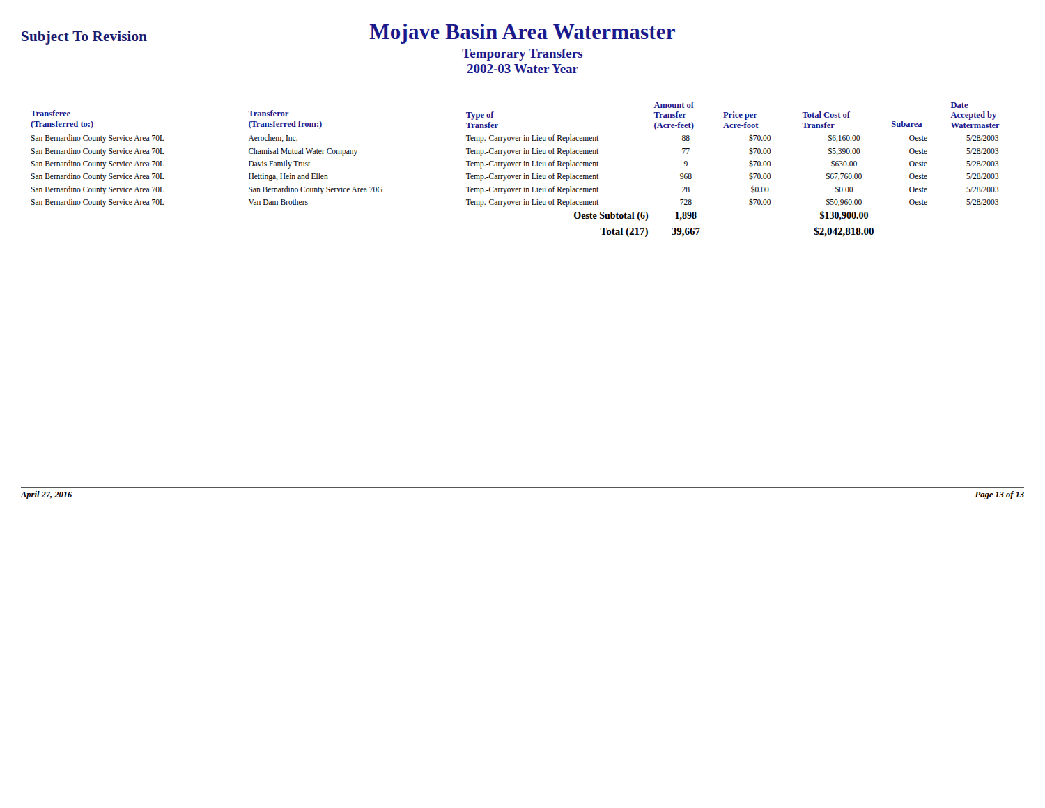Subject To Revision
Mojave Basin Area Watermaster
Temporary Transfers
2002-03 Water Year
| Transferee (Transferred to:) | Transferor (Transferred from:) | Type of Transfer | Amount of Transfer (Acre-feet) | Price per Acre-foot | Total Cost of Transfer | Subarea | Date Accepted by Watermaster |
| --- | --- | --- | --- | --- | --- | --- | --- |
| San Bernardino County Service Area 70L | Aerochem, Inc. | Temp.-Carryover in Lieu of Replacement | 88 | $70.00 | $6,160.00 | Oeste | 5/28/2003 |
| San Bernardino County Service Area 70L | Chamisal Mutual Water Company | Temp.-Carryover in Lieu of Replacement | 77 | $70.00 | $5,390.00 | Oeste | 5/28/2003 |
| San Bernardino County Service Area 70L | Davis Family Trust | Temp.-Carryover in Lieu of Replacement | 9 | $70.00 | $630.00 | Oeste | 5/28/2003 |
| San Bernardino County Service Area 70L | Hettinga, Hein and Ellen | Temp.-Carryover in Lieu of Replacement | 968 | $70.00 | $67,760.00 | Oeste | 5/28/2003 |
| San Bernardino County Service Area 70L | San Bernardino County Service Area 70G | Temp.-Carryover in Lieu of Replacement | 28 | $0.00 | $0.00 | Oeste | 5/28/2003 |
| San Bernardino County Service Area 70L | Van Dam Brothers | Temp.-Carryover in Lieu of Replacement | 728 | $70.00 | $50,960.00 | Oeste | 5/28/2003 |
| | | Oeste Subtotal (6) | 1,898 | | $130,900.00 | | |
| | | Total (217) | 39,667 | | $2,042,818.00 | | |
April 27, 2016 Page 13 of 13